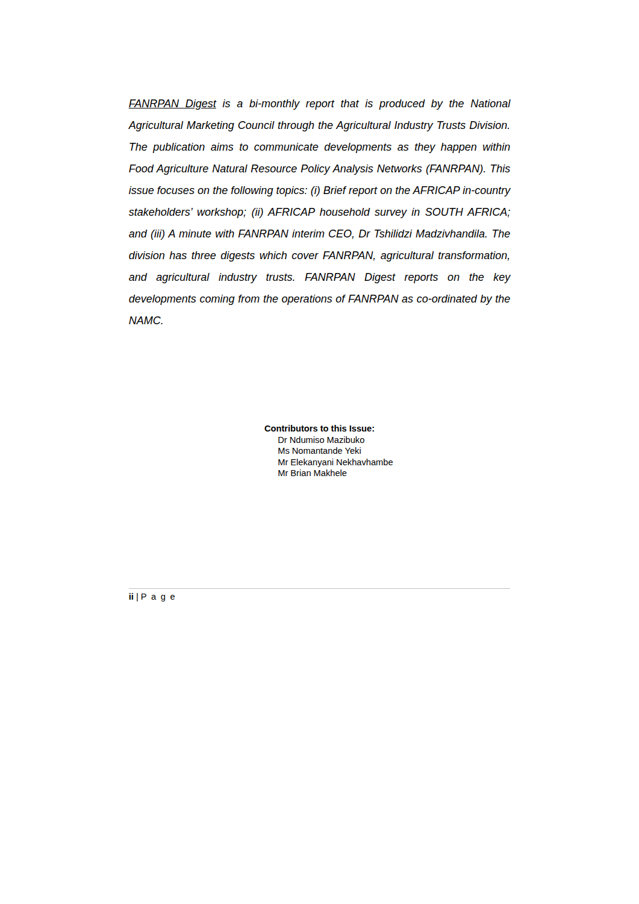FANRPAN Digest is a bi-monthly report that is produced by the National Agricultural Marketing Council through the Agricultural Industry Trusts Division. The publication aims to communicate developments as they happen within Food Agriculture Natural Resource Policy Analysis Networks (FANRPAN). This issue focuses on the following topics: (i) Brief report on the AFRICAP in-country stakeholders’ workshop; (ii) AFRICAP household survey in SOUTH AFRICA; and (iii) A minute with FANRPAN interim CEO, Dr Tshilidzi Madzivhandila. The division has three digests which cover FANRPAN, agricultural transformation, and agricultural industry trusts. FANRPAN Digest reports on the key developments coming from the operations of FANRPAN as co-ordinated by the NAMC.
Contributors to this Issue:
Dr Ndumiso Mazibuko
Ms Nomantande Yeki
Mr Elekanyani Nekhavhambe
Mr Brian Makhele
ii | P a g e